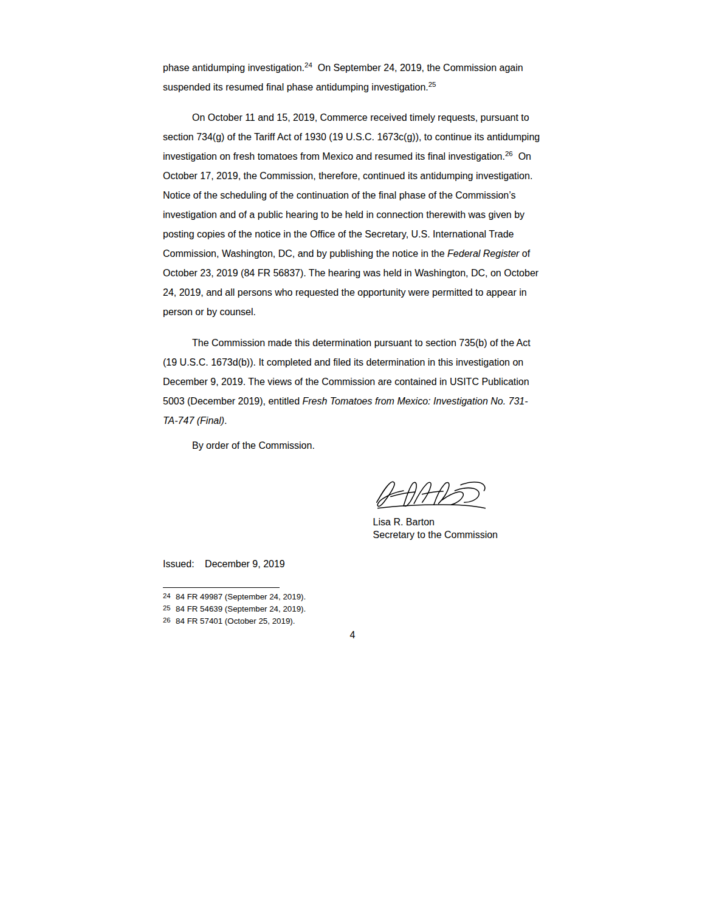phase antidumping investigation.24 On September 24, 2019, the Commission again suspended its resumed final phase antidumping investigation.25
On October 11 and 15, 2019, Commerce received timely requests, pursuant to section 734(g) of the Tariff Act of 1930 (19 U.S.C. 1673c(g)), to continue its antidumping investigation on fresh tomatoes from Mexico and resumed its final investigation.26 On October 17, 2019, the Commission, therefore, continued its antidumping investigation. Notice of the scheduling of the continuation of the final phase of the Commission’s investigation and of a public hearing to be held in connection therewith was given by posting copies of the notice in the Office of the Secretary, U.S. International Trade Commission, Washington, DC, and by publishing the notice in the Federal Register of October 23, 2019 (84 FR 56837). The hearing was held in Washington, DC, on October 24, 2019, and all persons who requested the opportunity were permitted to appear in person or by counsel.
The Commission made this determination pursuant to section 735(b) of the Act (19 U.S.C. 1673d(b)). It completed and filed its determination in this investigation on December 9, 2019. The views of the Commission are contained in USITC Publication 5003 (December 2019), entitled Fresh Tomatoes from Mexico: Investigation No. 731-TA-747 (Final).
By order of the Commission.
Lisa R. Barton
Secretary to the Commission
Issued: December 9, 2019
2484 FR 49987 (September 24, 2019).
2584 FR 54639 (September 24, 2019).
2684 FR 57401 (October 25, 2019).
4